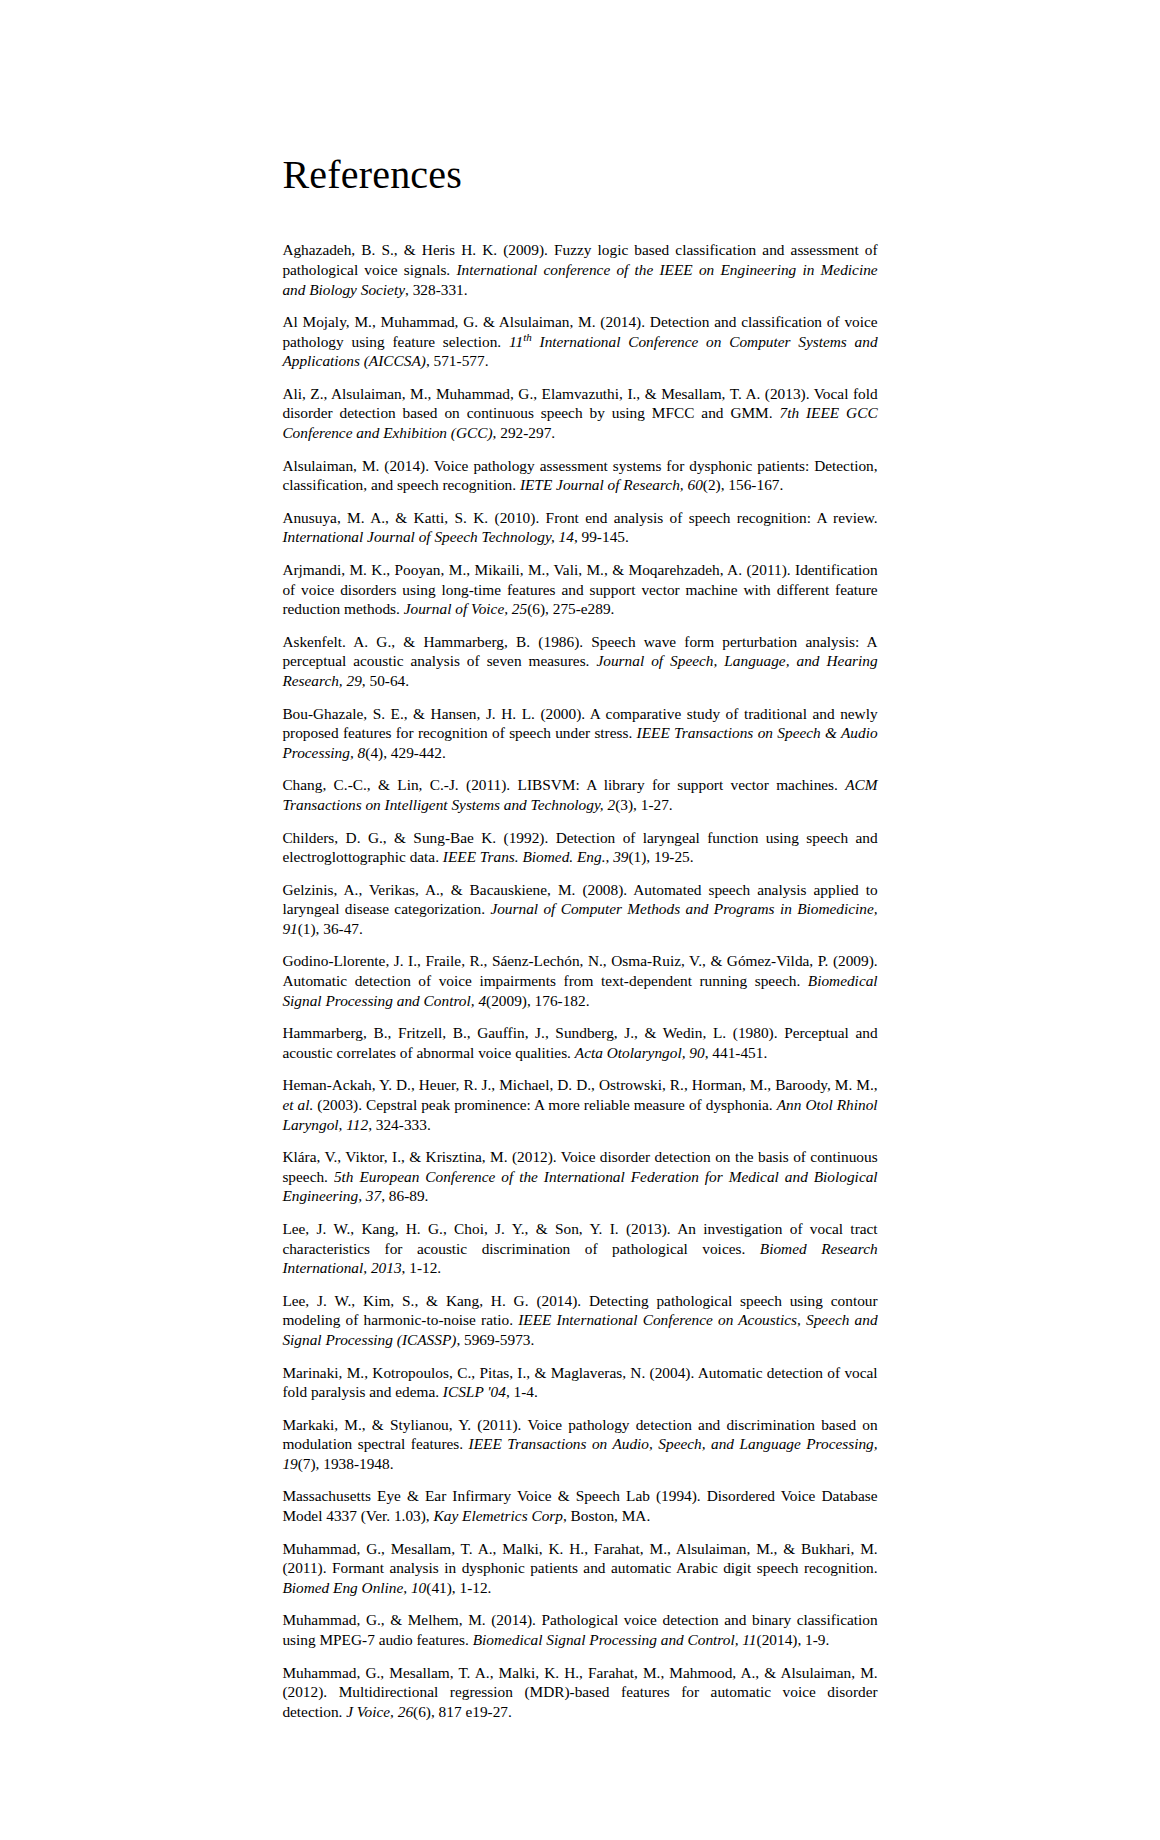References
Aghazadeh, B. S., & Heris H. K. (2009). Fuzzy logic based classification and assessment of pathological voice signals. International conference of the IEEE on Engineering in Medicine and Biology Society, 328-331.
Al Mojaly, M., Muhammad, G. & Alsulaiman, M. (2014). Detection and classification of voice pathology using feature selection. 11th International Conference on Computer Systems and Applications (AICCSA), 571-577.
Ali, Z., Alsulaiman, M., Muhammad, G., Elamvazuthi, I., & Mesallam, T. A. (2013). Vocal fold disorder detection based on continuous speech by using MFCC and GMM. 7th IEEE GCC Conference and Exhibition (GCC), 292-297.
Alsulaiman, M. (2014). Voice pathology assessment systems for dysphonic patients: Detection, classification, and speech recognition. IETE Journal of Research, 60(2), 156-167.
Anusuya, M. A., & Katti, S. K. (2010). Front end analysis of speech recognition: A review. International Journal of Speech Technology, 14, 99-145.
Arjmandi, M. K., Pooyan, M., Mikaili, M., Vali, M., & Moqarehzadeh, A. (2011). Identification of voice disorders using long-time features and support vector machine with different feature reduction methods. Journal of Voice, 25(6), 275-e289.
Askenfelt. A. G., & Hammarberg, B. (1986). Speech wave form perturbation analysis: A perceptual acoustic analysis of seven measures. Journal of Speech, Language, and Hearing Research, 29, 50-64.
Bou-Ghazale, S. E., & Hansen, J. H. L. (2000). A comparative study of traditional and newly proposed features for recognition of speech under stress. IEEE Transactions on Speech & Audio Processing, 8(4), 429-442.
Chang, C.-C., & Lin, C.-J. (2011). LIBSVM: A library for support vector machines. ACM Transactions on Intelligent Systems and Technology, 2(3), 1-27.
Childers, D. G., & Sung-Bae K. (1992). Detection of laryngeal function using speech and electroglottographic data. IEEE Trans. Biomed. Eng., 39(1), 19-25.
Gelzinis, A., Verikas, A., & Bacauskiene, M. (2008). Automated speech analysis applied to laryngeal disease categorization. Journal of Computer Methods and Programs in Biomedicine, 91(1), 36-47.
Godino-Llorente, J. I., Fraile, R., Sáenz-Lechón, N., Osma-Ruiz, V., & Gómez-Vilda, P. (2009). Automatic detection of voice impairments from text-dependent running speech. Biomedical Signal Processing and Control, 4(2009), 176-182.
Hammarberg, B., Fritzell, B., Gauffin, J., Sundberg, J., & Wedin, L. (1980). Perceptual and acoustic correlates of abnormal voice qualities. Acta Otolaryngol, 90, 441-451.
Heman-Ackah, Y. D., Heuer, R. J., Michael, D. D., Ostrowski, R., Horman, M., Baroody, M. M., et al. (2003). Cepstral peak prominence: A more reliable measure of dysphonia. Ann Otol Rhinol Laryngol, 112, 324-333.
Klára, V., Viktor, I., & Krisztina, M. (2012). Voice disorder detection on the basis of continuous speech. 5th European Conference of the International Federation for Medical and Biological Engineering, 37, 86-89.
Lee, J. W., Kang, H. G., Choi, J. Y., & Son, Y. I. (2013). An investigation of vocal tract characteristics for acoustic discrimination of pathological voices. Biomed Research International, 2013, 1-12.
Lee, J. W., Kim, S., & Kang, H. G. (2014). Detecting pathological speech using contour modeling of harmonic-to-noise ratio. IEEE International Conference on Acoustics, Speech and Signal Processing (ICASSP), 5969-5973.
Marinaki, M., Kotropoulos, C., Pitas, I., & Maglaveras, N. (2004). Automatic detection of vocal fold paralysis and edema. ICSLP '04, 1-4.
Markaki, M., & Stylianou, Y. (2011). Voice pathology detection and discrimination based on modulation spectral features. IEEE Transactions on Audio, Speech, and Language Processing, 19(7), 1938-1948.
Massachusetts Eye & Ear Infirmary Voice & Speech Lab (1994). Disordered Voice Database Model 4337 (Ver. 1.03), Kay Elemetrics Corp, Boston, MA.
Muhammad, G., Mesallam, T. A., Malki, K. H., Farahat, M., Alsulaiman, M., & Bukhari, M. (2011). Formant analysis in dysphonic patients and automatic Arabic digit speech recognition. Biomed Eng Online, 10(41), 1-12.
Muhammad, G., & Melhem, M. (2014). Pathological voice detection and binary classification using MPEG-7 audio features. Biomedical Signal Processing and Control, 11(2014), 1-9.
Muhammad, G., Mesallam, T. A., Malki, K. H., Farahat, M., Mahmood, A., & Alsulaiman, M. (2012). Multidirectional regression (MDR)-based features for automatic voice disorder detection. J Voice, 26(6), 817 e19-27.